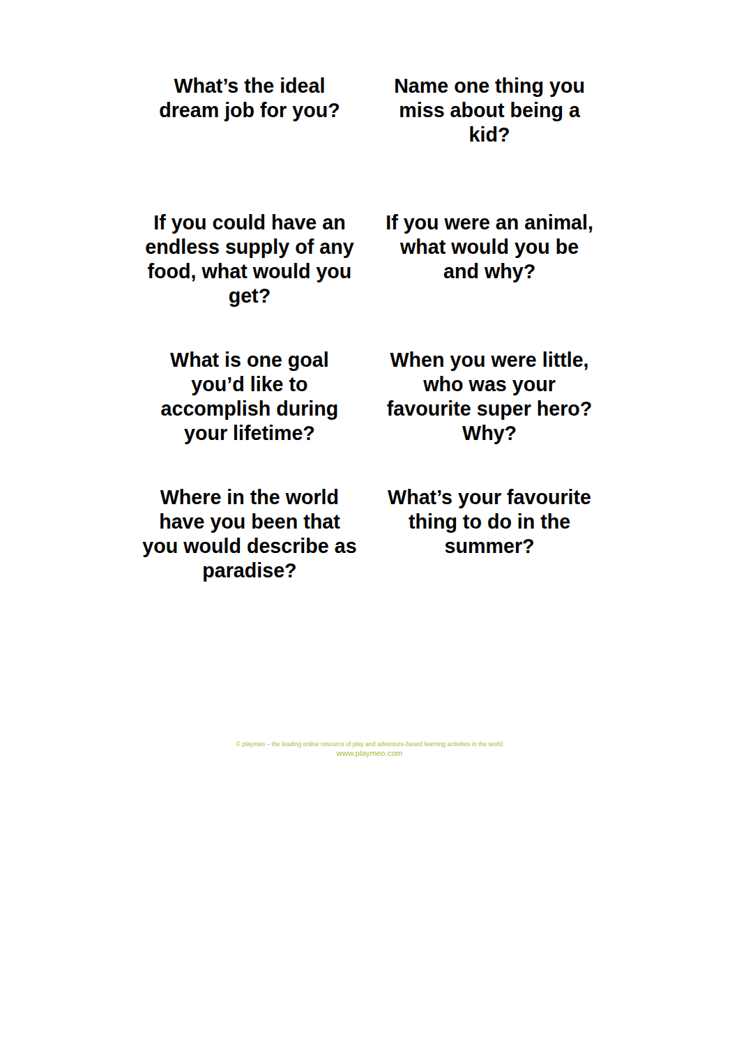| What’s the ideal dream job for you? | Name one thing you miss about being a kid? |
| If you could have an endless supply of any food, what would you get? | If you were an animal, what would you be and why? |
| What is one goal you’d like to accomplish during your lifetime? | When you were little, who was your favourite super hero? Why? |
| Where in the world have you been that you would describe as paradise? | What’s your favourite thing to do in the summer? |
© playmeo – the leading online resource of play and adventure-based learning activities in the world
www.playmeo.com